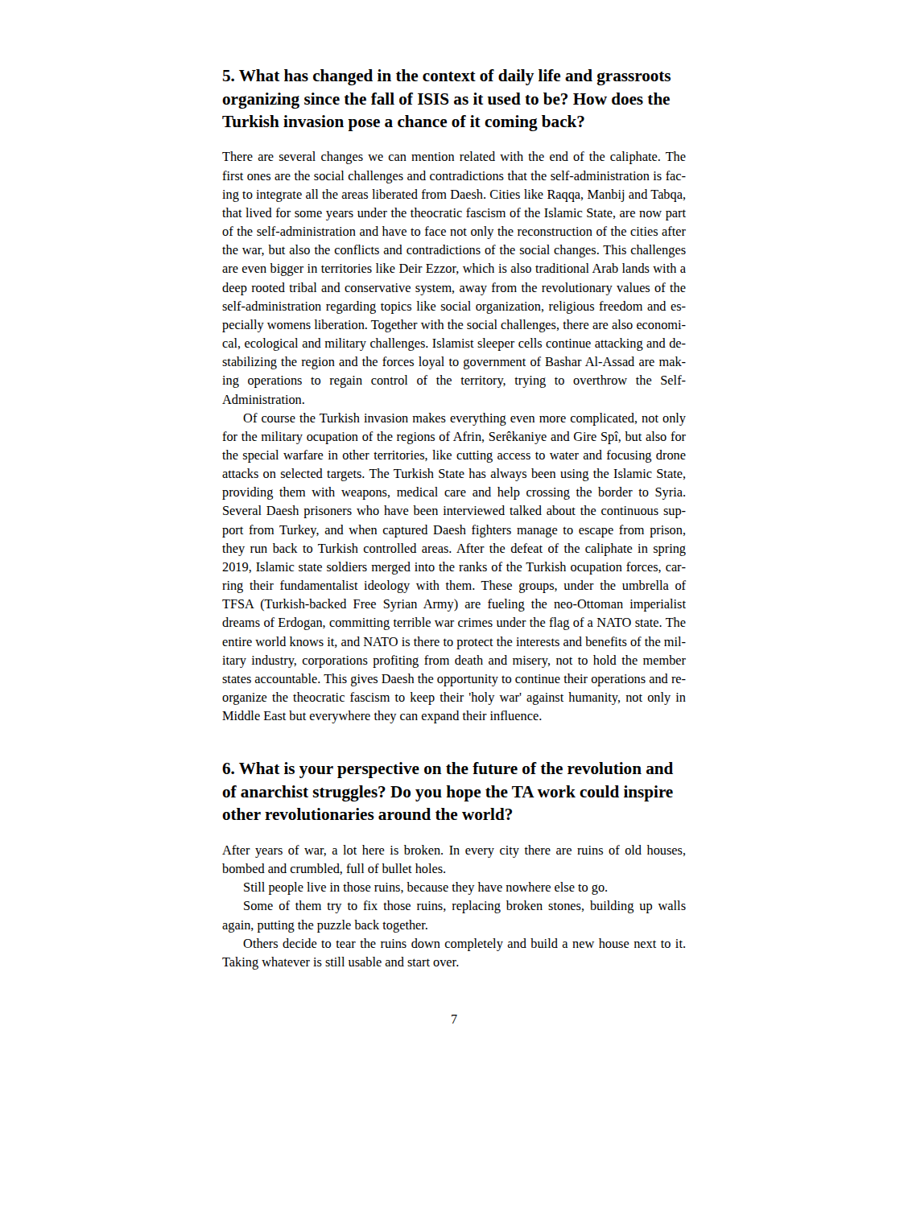5. What has changed in the context of daily life and grassroots organizing since the fall of ISIS as it used to be? How does the Turkish invasion pose a chance of it coming back?
There are several changes we can mention related with the end of the caliphate. The first ones are the social challenges and contradictions that the self-administration is facing to integrate all the areas liberated from Daesh. Cities like Raqqa, Manbij and Tabqa, that lived for some years under the theocratic fascism of the Islamic State, are now part of the self-administration and have to face not only the reconstruction of the cities after the war, but also the conflicts and contradictions of the social changes. This challenges are even bigger in territories like Deir Ezzor, which is also traditional Arab lands with a deep rooted tribal and conservative system, away from the revolutionary values of the self-administration regarding topics like social organization, religious freedom and especially womens liberation. Together with the social challenges, there are also economical, ecological and military challenges. Islamist sleeper cells continue attacking and de-stabilizing the region and the forces loyal to government of Bashar Al-Assad are making operations to regain control of the territory, trying to overthrow the Self-Administration.
Of course the Turkish invasion makes everything even more complicated, not only for the military ocupation of the regions of Afrin, Serêkaniye and Gire Spî, but also for the special warfare in other territories, like cutting access to water and focusing drone attacks on selected targets. The Turkish State has always been using the Islamic State, providing them with weapons, medical care and help crossing the border to Syria. Several Daesh prisoners who have been interviewed talked about the continuous support from Turkey, and when captured Daesh fighters manage to escape from prison, they run back to Turkish controlled areas. After the defeat of the caliphate in spring 2019, Islamic state soldiers merged into the ranks of the Turkish ocupation forces, carring their fundamentalist ideology with them. These groups, under the umbrella of TFSA (Turkish-backed Free Syrian Army) are fueling the neo-Ottoman imperialist dreams of Erdogan, committing terrible war crimes under the flag of a NATO state. The entire world knows it, and NATO is there to protect the interests and benefits of the military industry, corporations profiting from death and misery, not to hold the member states accountable. This gives Daesh the opportunity to continue their operations and reorganize the theocratic fascism to keep their 'holy war' against humanity, not only in Middle East but everywhere they can expand their influence.
6. What is your perspective on the future of the revolution and of anarchist struggles? Do you hope the TA work could inspire other revolutionaries around the world?
After years of war, a lot here is broken. In every city there are ruins of old houses, bombed and crumbled, full of bullet holes.
Still people live in those ruins, because they have nowhere else to go.
Some of them try to fix those ruins, replacing broken stones, building up walls again, putting the puzzle back together.
Others decide to tear the ruins down completely and build a new house next to it. Taking whatever is still usable and start over.
7